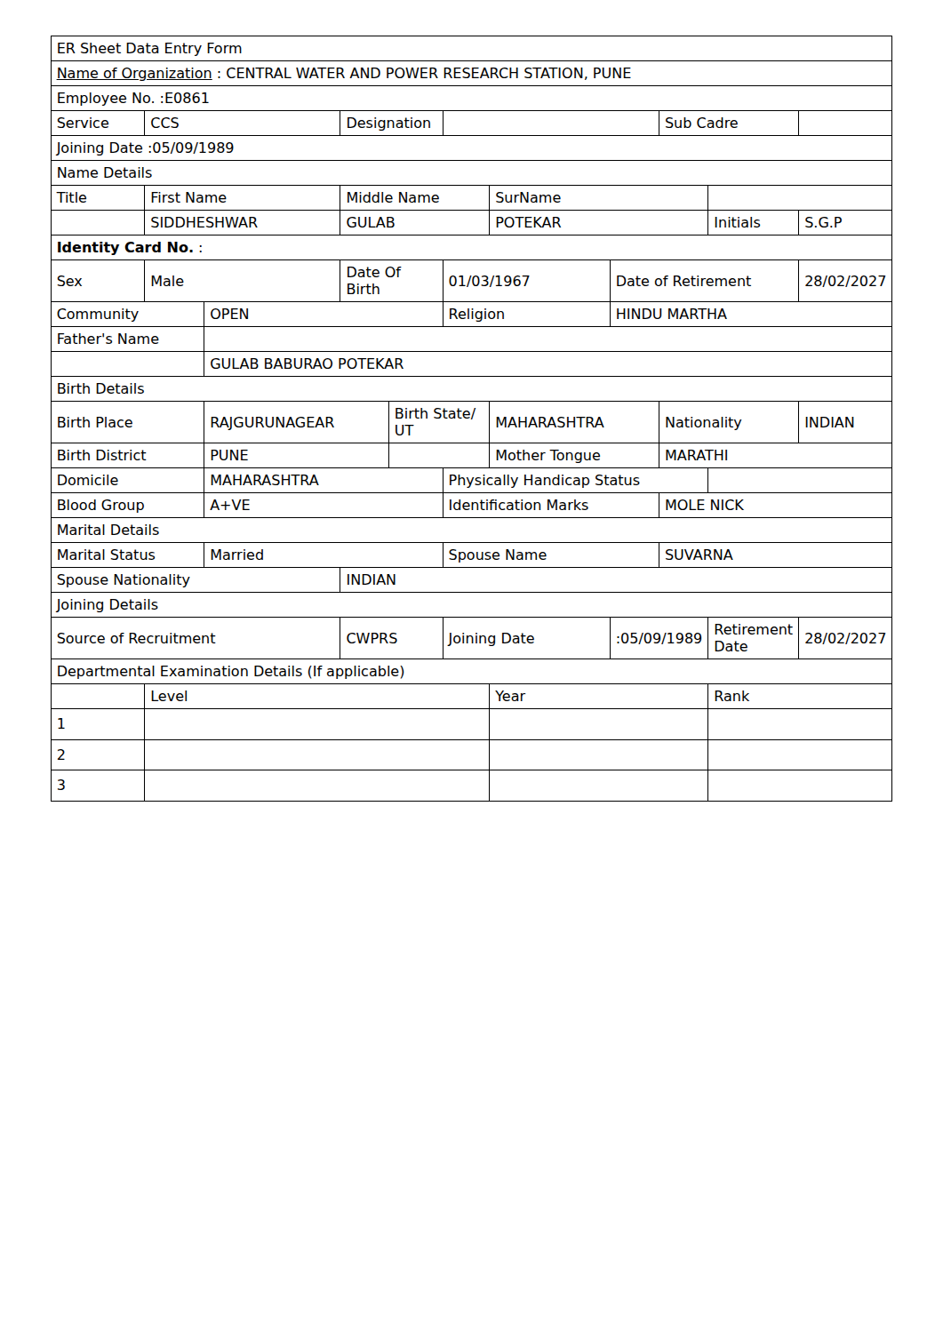| ER Sheet Data Entry Form |
| Name of Organization : CENTRAL WATER AND POWER RESEARCH STATION, PUNE |
| Employee No. :E0861 |
| Service | CCS | Designation | | Sub Cadre | |
| Joining Date :05/09/1989 |
| Name Details |
| Title | First Name | Middle Name | SurName | |
| | SIDDHESHWAR | GULAB | POTEKAR | Initials | S.G.P |
| Identity Card No. : |
| Sex | Male | Date Of Birth | 01/03/1967 | Date of Retirement | 28/02/2027 |
| Community | OPEN | Religion | HINDU MARTHA |
| Father's Name | |
| | GULAB BABURAO POTEKAR |
| Birth Details |
| Birth Place | RAJGURUNAGEAR | Birth State/ UT | MAHARASHTRA | Nationality | INDIAN |
| Birth District | PUNE | | Mother Tongue | MARATHI |
| Domicile | MAHARASHTRA | Physically Handicap Status | |
| Blood Group | A+VE | Identification Marks | MOLE NICK |
| Marital Details |
| Marital Status | Married | Spouse Name | SUVARNA |
| Spouse Nationality | INDIAN |
| Joining Details |
| Source of Recruitment | CWPRS | Joining Date | :05/09/1989 | Retirement Date | 28/02/2027 |
| Departmental Examination Details (If applicable) |
| | Level | Year | Rank |
| 1 | | | |
| 2 | | | |
| 3 | | | |